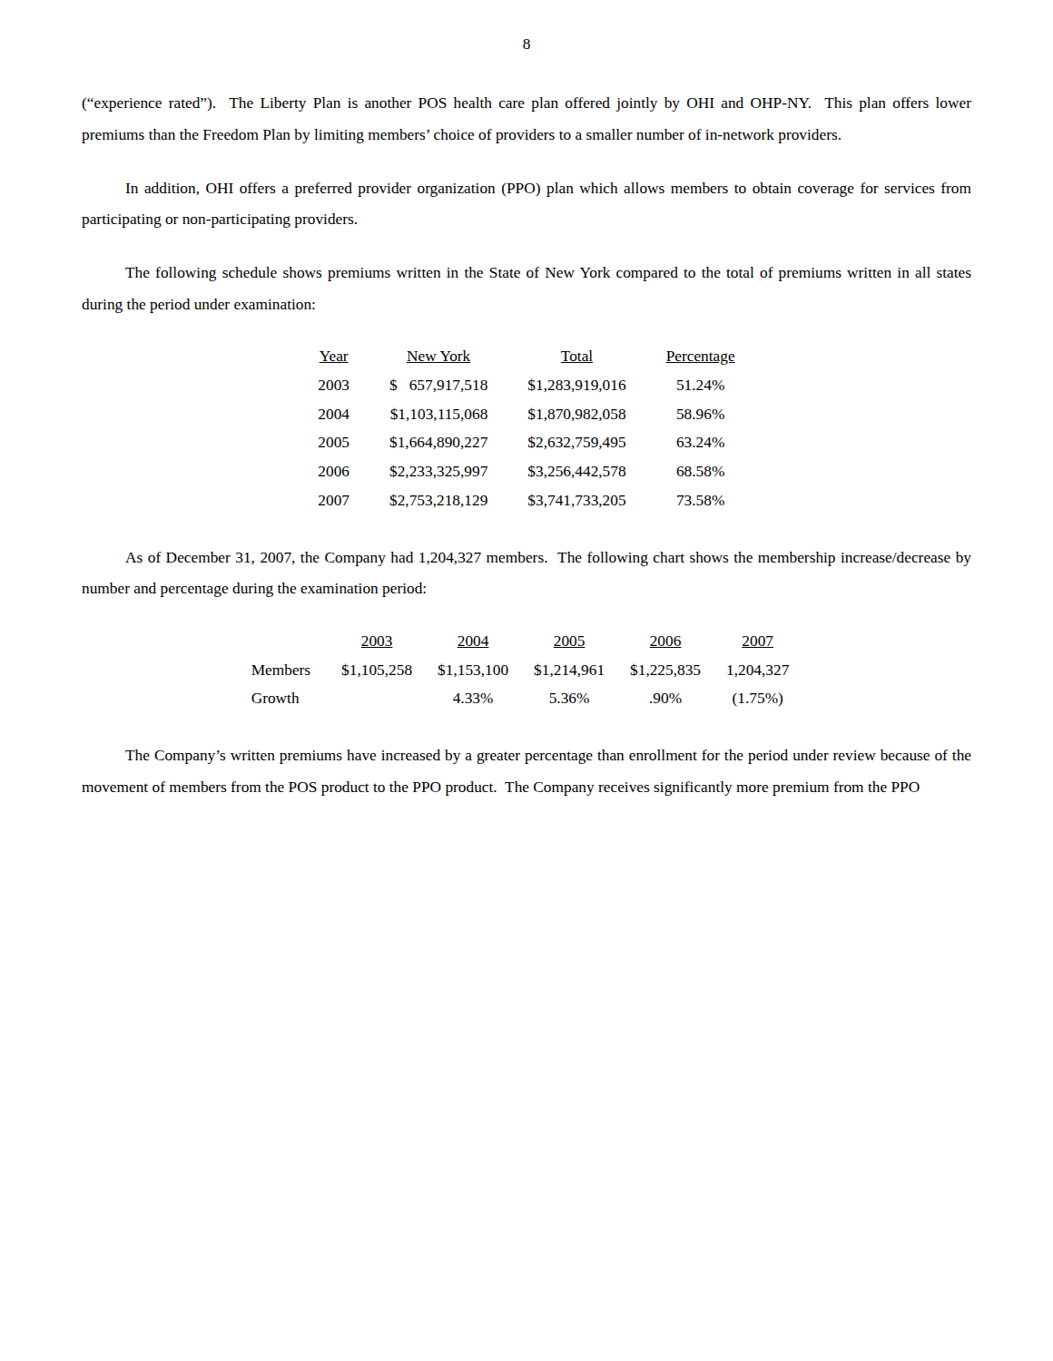8
(“experience rated”). The Liberty Plan is another POS health care plan offered jointly by OHI and OHP-NY. This plan offers lower premiums than the Freedom Plan by limiting members’ choice of providers to a smaller number of in-network providers.
In addition, OHI offers a preferred provider organization (PPO) plan which allows members to obtain coverage for services from participating or non-participating providers.
The following schedule shows premiums written in the State of New York compared to the total of premiums written in all states during the period under examination:
| Year | New York | Total | Percentage |
| --- | --- | --- | --- |
| 2003 | $ 657,917,518 | $1,283,919,016 | 51.24% |
| 2004 | $1,103,115,068 | $1,870,982,058 | 58.96% |
| 2005 | $1,664,890,227 | $2,632,759,495 | 63.24% |
| 2006 | $2,233,325,997 | $3,256,442,578 | 68.58% |
| 2007 | $2,753,218,129 | $3,741,733,205 | 73.58% |
As of December 31, 2007, the Company had 1,204,327 members. The following chart shows the membership increase/decrease by number and percentage during the examination period:
| | 2003 | 2004 | 2005 | 2006 | 2007 |
| Members | $1,105,258 | $1,153,100 | $1,214,961 | $1,225,835 | 1,204,327 |
| Growth | | 4.33% | 5.36% | .90% | (1.75%) |
The Company’s written premiums have increased by a greater percentage than enrollment for the period under review because of the movement of members from the POS product to the PPO product. The Company receives significantly more premium from the PPO